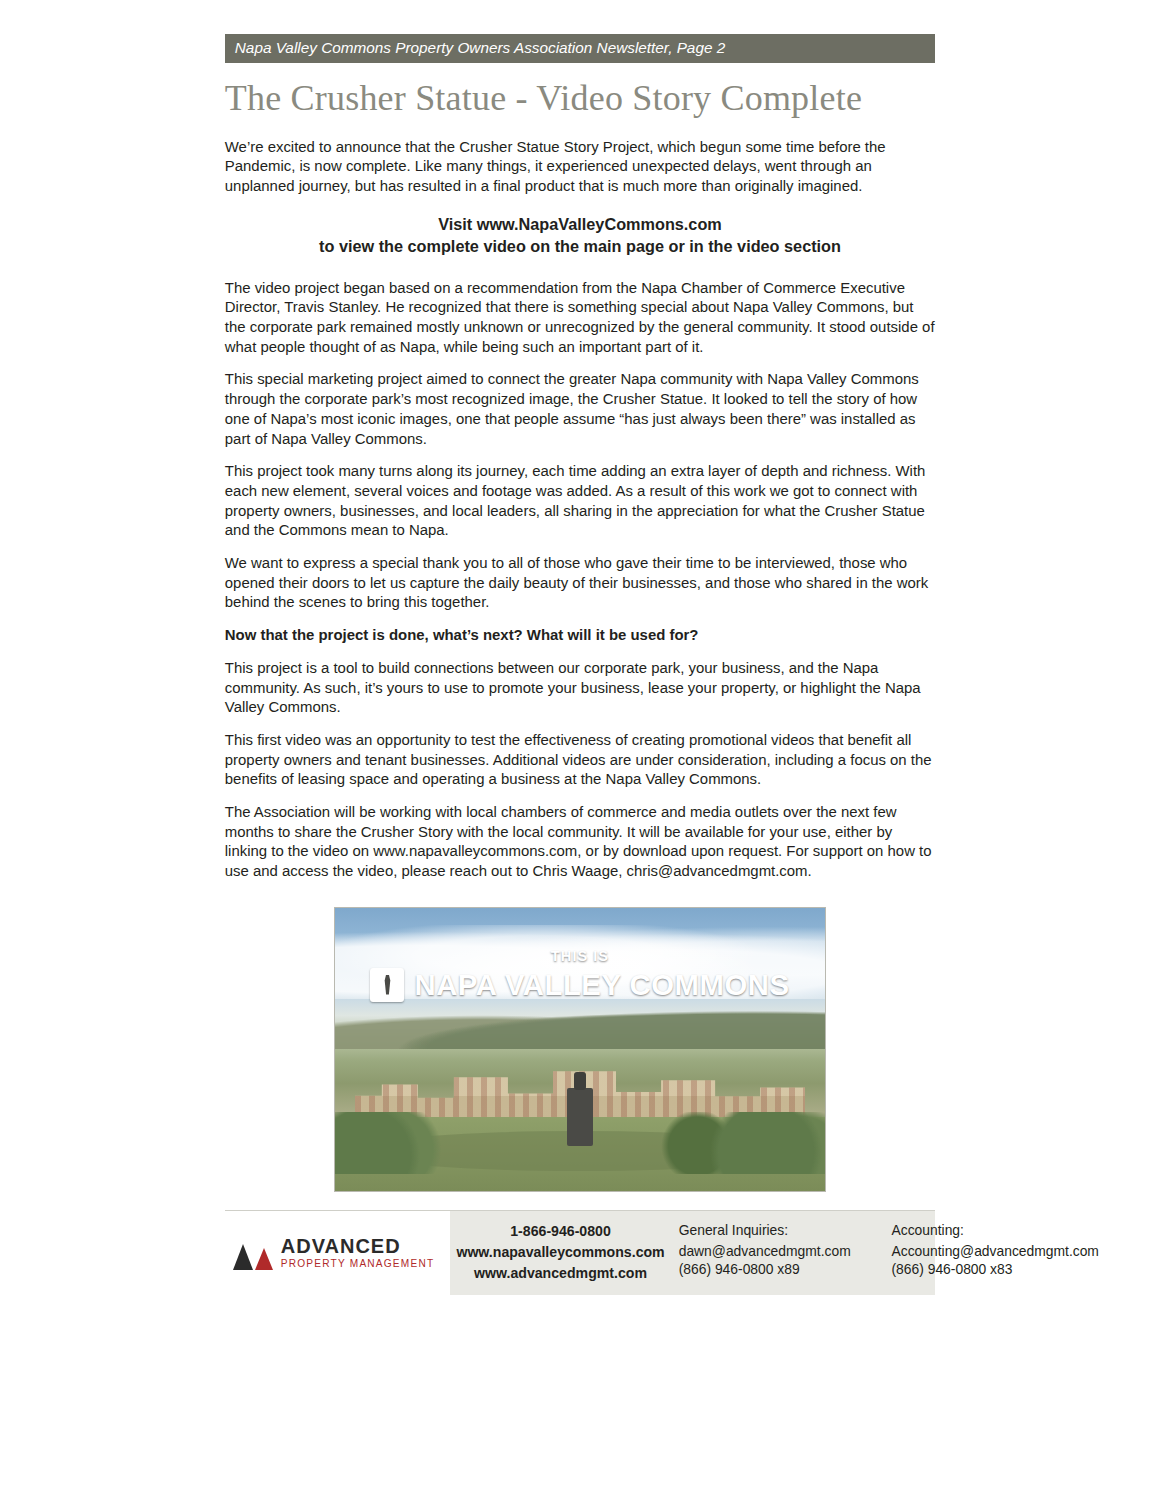Napa Valley Commons Property Owners Association Newsletter, Page 2
The Crusher Statue - Video Story Complete
We’re excited to announce that the Crusher Statue Story Project, which begun some time before the Pandemic, is now complete. Like many things, it experienced unexpected delays, went through an unplanned journey, but has resulted in a final product that is much more than originally imagined.
Visit www.NapaValleyCommons.com
to view the complete video on the main page or in the video section
The video project began based on a recommendation from the Napa Chamber of Commerce Executive Director, Travis Stanley. He recognized that there is something special about Napa Valley Commons, but the corporate park remained mostly unknown or unrecognized by the general community. It stood outside of what people thought of as Napa, while being such an important part of it.
This special marketing project aimed to connect the greater Napa community with Napa Valley Commons through the corporate park’s most recognized image, the Crusher Statue. It looked to tell the story of how one of Napa’s most iconic images, one that people assume “has just always been there” was installed as part of Napa Valley Commons.
This project took many turns along its journey, each time adding an extra layer of depth and richness. With each new element, several voices and footage was added. As a result of this work we got to connect with property owners, businesses, and local leaders, all sharing in the appreciation for what the Crusher Statue and the Commons mean to Napa.
We want to express a special thank you to all of those who gave their time to be interviewed, those who opened their doors to let us capture the daily beauty of their businesses, and those who shared in the work behind the scenes to bring this together.
Now that the project is done, what’s next? What will it be used for?
This project is a tool to build connections between our corporate park, your business, and the Napa community. As such, it’s yours to use to promote your business, lease your property, or highlight the Napa Valley Commons.
This first video was an opportunity to test the effectiveness of creating promotional videos that benefit all property owners and tenant businesses. Additional videos are under consideration, including a focus on the benefits of leasing space and operating a business at the Napa Valley Commons.
The Association will be working with local chambers of commerce and media outlets over the next few months to share the Crusher Story with the local community. It will be available for your use, either by linking to the video on www.napavalleycommons.com, or by download upon request. For support on how to use and access the video, please reach out to Chris Waage, chris@advancedmgmt.com.
THIS IS
NAPA VALLEY COMMONS
ADVANCED
PROPERTY MANAGEMENT
1-866-946-0800
www.napavalleycommons.com
www.advancedmgmt.com
General Inquiries:
dawn@advancedmgmt.com
(866) 946-0800 x89
Accounting:
Accounting@advancedmgmt.com
(866) 946-0800 x83